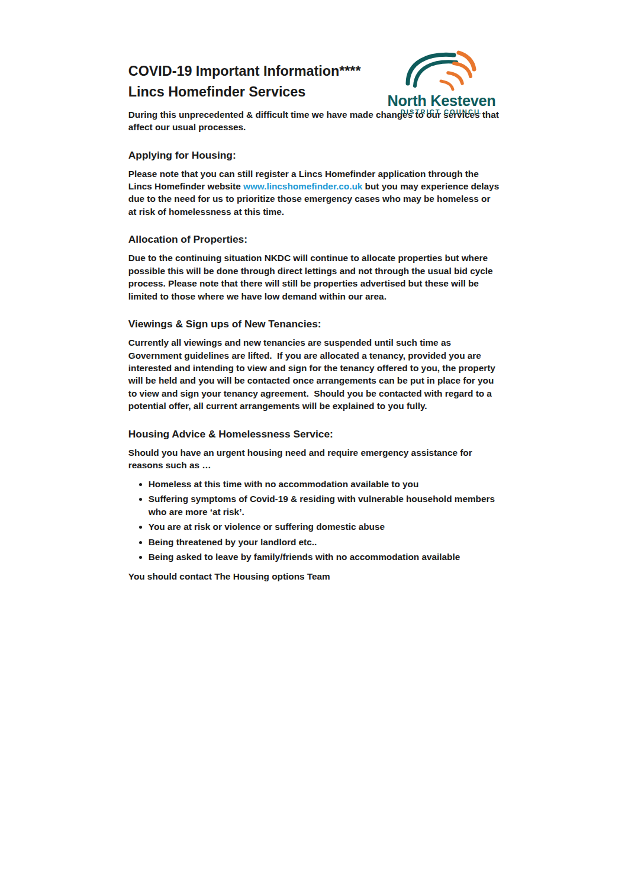North Kesteven
DISTRICT COUNCIL
COVID-19 Important Information****
Lincs Homefinder Services
During this unprecedented & difficult time we have made changes to our services that affect our usual processes.
Applying for Housing:
Please note that you can still register a Lincs Homefinder application through the Lincs Homefinder website www.lincshomefinder.co.uk but you may experience delays due to the need for us to prioritize those emergency cases who may be homeless or at risk of homelessness at this time.
Allocation of Properties:
Due to the continuing situation NKDC will continue to allocate properties but where possible this will be done through direct lettings and not through the usual bid cycle process. Please note that there will still be properties advertised but these will be limited to those where we have low demand within our area.
Viewings & Sign ups of New Tenancies:
Currently all viewings and new tenancies are suspended until such time as Government guidelines are lifted. If you are allocated a tenancy, provided you are interested and intending to view and sign for the tenancy offered to you, the property will be held and you will be contacted once arrangements can be put in place for you to view and sign your tenancy agreement. Should you be contacted with regard to a potential offer, all current arrangements will be explained to you fully.
Housing Advice & Homelessness Service:
Should you have an urgent housing need and require emergency assistance for reasons such as …
Homeless at this time with no accommodation available to you
Suffering symptoms of Covid-19 & residing with vulnerable household members who are more ‘at risk’.
You are at risk or violence or suffering domestic abuse
Being threatened by your landlord etc..
Being asked to leave by family/friends with no accommodation available
You should contact The Housing options Team